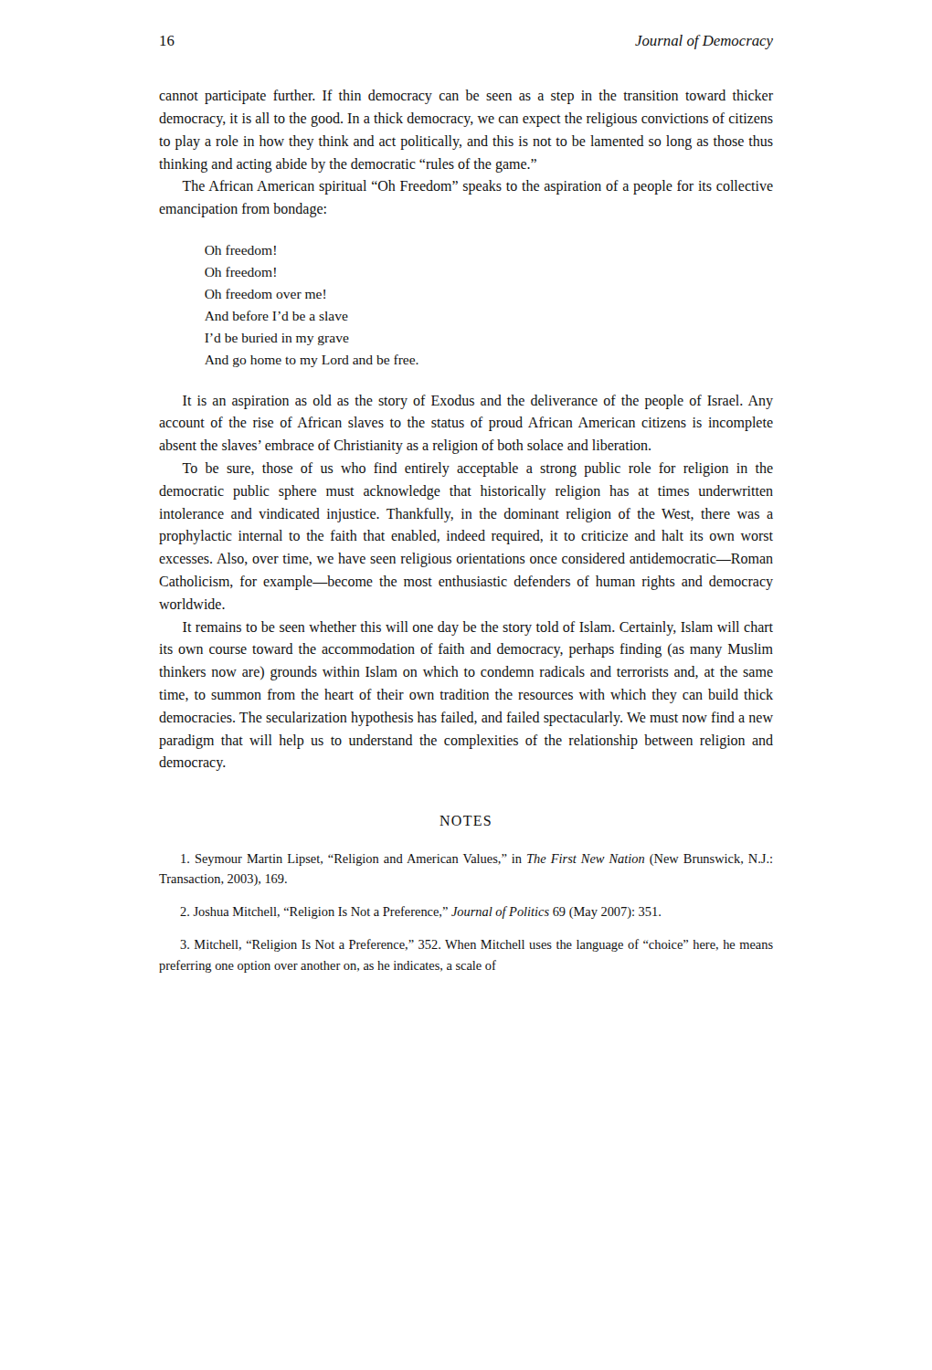16 Journal of Democracy
cannot participate further. If thin democracy can be seen as a step in the transition toward thicker democracy, it is all to the good. In a thick democracy, we can expect the religious convictions of citizens to play a role in how they think and act politically, and this is not to be lamented so long as those thus thinking and acting abide by the democratic “rules of the game.”
The African American spiritual “Oh Freedom” speaks to the aspiration of a people for its collective emancipation from bondage:
Oh freedom!
Oh freedom!
Oh freedom over me!
And before I’d be a slave
I’d be buried in my grave
And go home to my Lord and be free.
It is an aspiration as old as the story of Exodus and the deliverance of the people of Israel. Any account of the rise of African slaves to the status of proud African American citizens is incomplete absent the slaves’ embrace of Christianity as a religion of both solace and liberation.
To be sure, those of us who find entirely acceptable a strong public role for religion in the democratic public sphere must acknowledge that historically religion has at times underwritten intolerance and vindicated injustice. Thankfully, in the dominant religion of the West, there was a prophylactic internal to the faith that enabled, indeed required, it to criticize and halt its own worst excesses. Also, over time, we have seen religious orientations once considered antidemocratic—Roman Catholicism, for example—become the most enthusiastic defenders of human rights and democracy worldwide.
It remains to be seen whether this will one day be the story told of Islam. Certainly, Islam will chart its own course toward the accommodation of faith and democracy, perhaps finding (as many Muslim thinkers now are) grounds within Islam on which to condemn radicals and terrorists and, at the same time, to summon from the heart of their own tradition the resources with which they can build thick democracies. The secularization hypothesis has failed, and failed spectacularly. We must now find a new paradigm that will help us to understand the complexities of the relationship between religion and democracy.
NOTES
1. Seymour Martin Lipset, “Religion and American Values,” in The First New Nation (New Brunswick, N.J.: Transaction, 2003), 169.
2. Joshua Mitchell, “Religion Is Not a Preference,” Journal of Politics 69 (May 2007): 351.
3. Mitchell, “Religion Is Not a Preference,” 352. When Mitchell uses the language of “choice” here, he means preferring one option over another on, as he indicates, a scale of